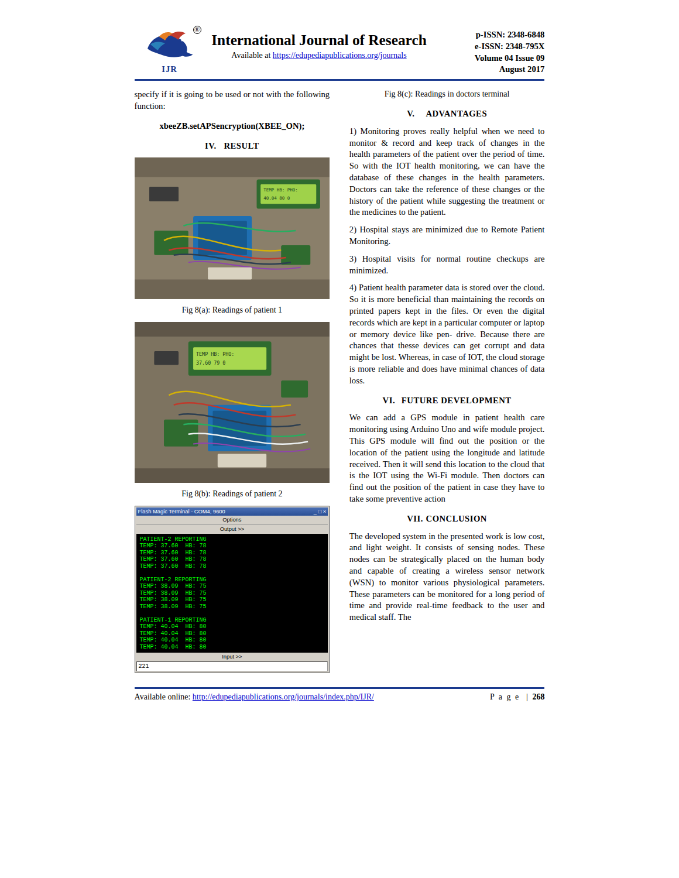®
IJR
International Journal of Research
Available at https://edupediapublications.org/journals
p-ISSN: 2348-6848
e-ISSN: 2348-795X
Volume 04 Issue 09
August 2017
specify if it is going to be used or not with the following function:
xbeeZB.setAPSencryption(XBEE_ON);
IV. RESULT
TEMP HB: PHO: 40.04 80 0
Fig 8(a): Readings of patient 1
TEMP HB: PHO: 37.60 79 0
Fig 8(b): Readings of patient 2
Flash Magic Terminal - COM4, 9600_ □ ×
Options
Output >>
PATIENT-2 REPORTING TEMP: 37.60 HB: 78 TEMP: 37.60 HB: 78 TEMP: 37.60 HB: 78 TEMP: 37.60 HB: 78 PATIENT-2 REPORTING TEMP: 38.09 HB: 75 TEMP: 38.09 HB: 75 TEMP: 38.09 HB: 75 TEMP: 38.09 HB: 75 PATIENT-1 REPORTING TEMP: 40.04 HB: 80 TEMP: 40.04 HB: 80 TEMP: 40.04 HB: 80 TEMP: 40.04 HB: 80
Input >>
221
Fig 8(c): Readings in doctors terminal
V. ADVANTAGES
1) Monitoring proves really helpful when we need to monitor & record and keep track of changes in the health parameters of the patient over the period of time. So with the IOT health monitoring, we can have the database of these changes in the health parameters. Doctors can take the reference of these changes or the history of the patient while suggesting the treatment or the medicines to the patient.
2) Hospital stays are minimized due to Remote Patient Monitoring.
3) Hospital visits for normal routine checkups are minimized.
4) Patient health parameter data is stored over the cloud. So it is more beneficial than maintaining the records on printed papers kept in the files. Or even the digital records which are kept in a particular computer or laptop or memory device like pen- drive. Because there are chances that thesse devices can get corrupt and data might be lost. Whereas, in case of IOT, the cloud storage is more reliable and does have minimal chances of data loss.
VI. FUTURE DEVELOPMENT
We can add a GPS module in patient health care monitoring using Arduino Uno and wife module project. This GPS module will find out the position or the location of the patient using the longitude and latitude received. Then it will send this location to the cloud that is the IOT using the Wi-Fi module. Then doctors can find out the position of the patient in case they have to take some preventive action
VII. CONCLUSION
The developed system in the presented work is low cost, and light weight. It consists of sensing nodes. These nodes can be strategically placed on the human body and capable of creating a wireless sensor network (WSN) to monitor various physiological parameters. These parameters can be monitored for a long period of time and provide real-time feedback to the user and medical staff. The
Available online: http://edupediapublications.org/journals/index.php/IJR/
P a g e | 268